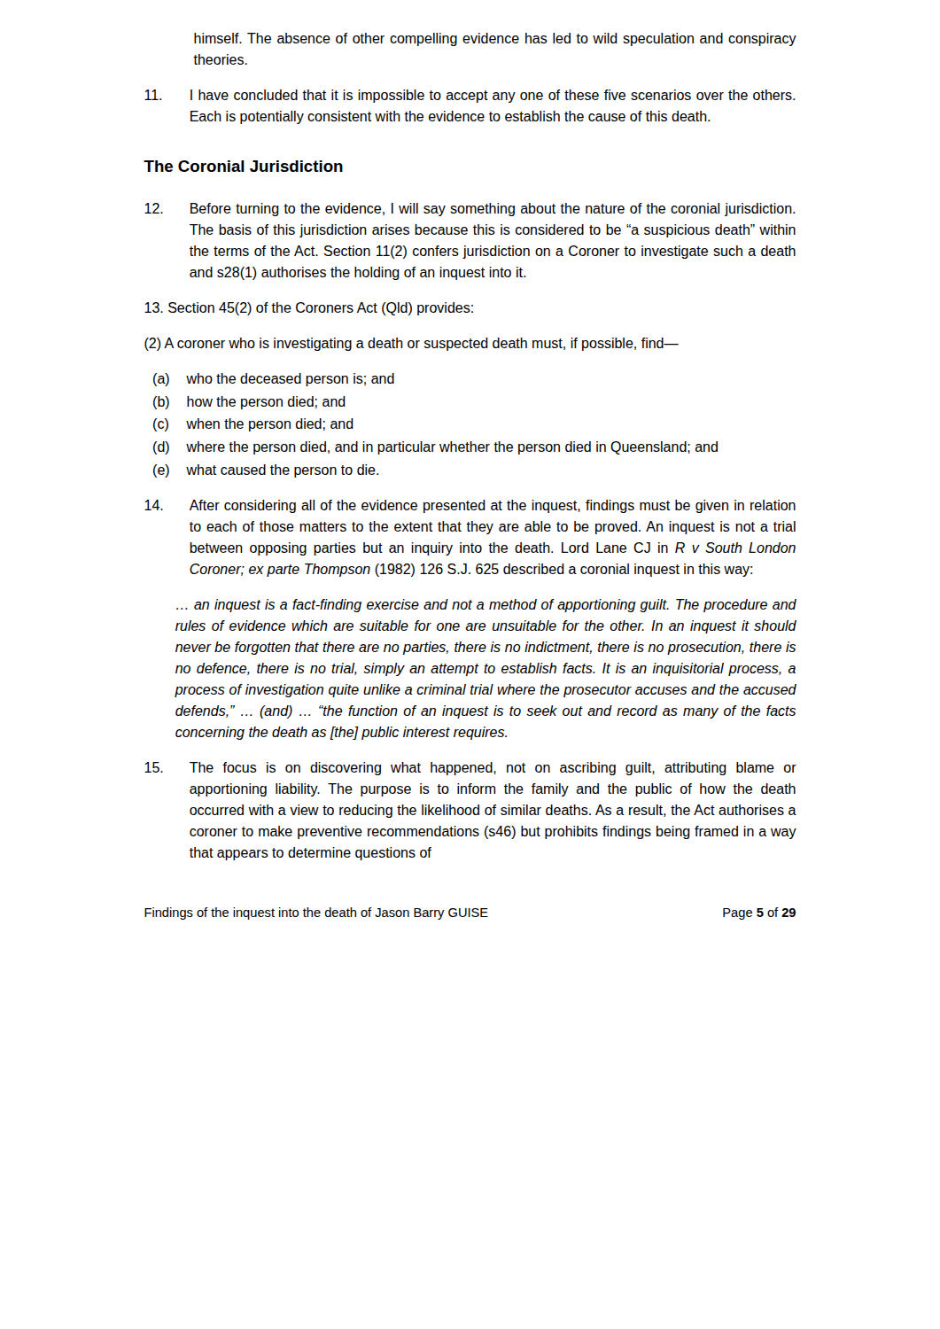himself. The absence of other compelling evidence has led to wild speculation and conspiracy theories.
11. I have concluded that it is impossible to accept any one of these five scenarios over the others. Each is potentially consistent with the evidence to establish the cause of this death.
The Coronial Jurisdiction
12. Before turning to the evidence, I will say something about the nature of the coronial jurisdiction. The basis of this jurisdiction arises because this is considered to be “a suspicious death” within the terms of the Act. Section 11(2) confers jurisdiction on a Coroner to investigate such a death and s28(1) authorises the holding of an inquest into it.
13. Section 45(2) of the Coroners Act (Qld) provides:
(2) A coroner who is investigating a death or suspected death must, if possible, find—
(a) who the deceased person is; and
(b) how the person died; and
(c) when the person died; and
(d) where the person died, and in particular whether the person died in Queensland; and
(e) what caused the person to die.
14. After considering all of the evidence presented at the inquest, findings must be given in relation to each of those matters to the extent that they are able to be proved. An inquest is not a trial between opposing parties but an inquiry into the death. Lord Lane CJ in R v South London Coroner; ex parte Thompson (1982) 126 S.J. 625 described a coronial inquest in this way:
… an inquest is a fact-finding exercise and not a method of apportioning guilt. The procedure and rules of evidence which are suitable for one are unsuitable for the other. In an inquest it should never be forgotten that there are no parties, there is no indictment, there is no prosecution, there is no defence, there is no trial, simply an attempt to establish facts. It is an inquisitorial process, a process of investigation quite unlike a criminal trial where the prosecutor accuses and the accused defends,” … (and) … “the function of an inquest is to seek out and record as many of the facts concerning the death as [the] public interest requires.
15. The focus is on discovering what happened, not on ascribing guilt, attributing blame or apportioning liability. The purpose is to inform the family and the public of how the death occurred with a view to reducing the likelihood of similar deaths. As a result, the Act authorises a coroner to make preventive recommendations (s46) but prohibits findings being framed in a way that appears to determine questions of
Findings of the inquest into the death of Jason Barry GUISE Page 5 of 29